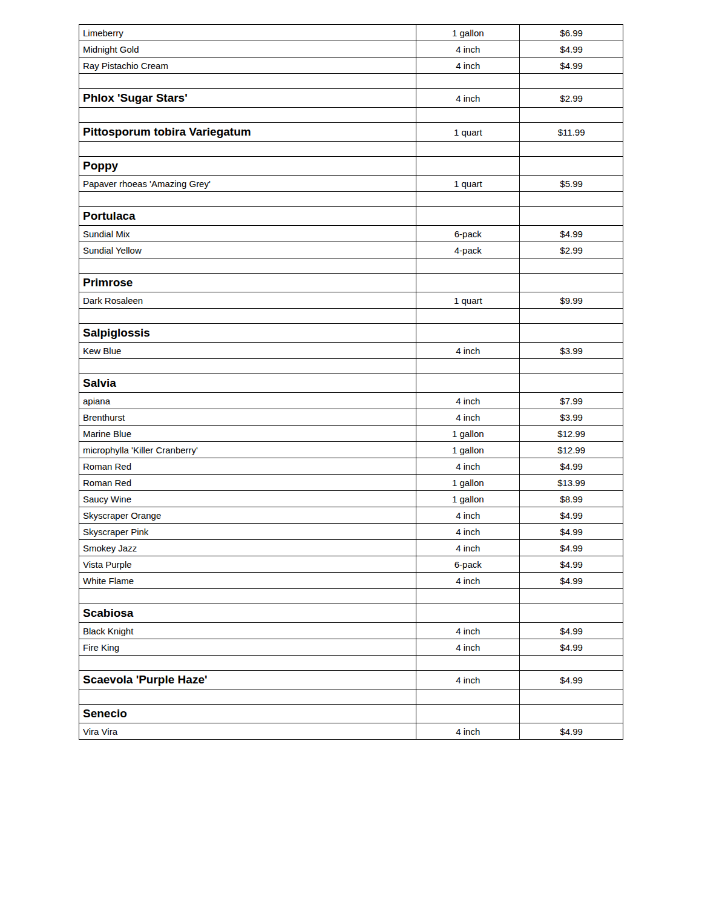| Limeberry | 1 gallon | $6.99 |
| Midnight Gold | 4 inch | $4.99 |
| Ray Pistachio Cream | 4 inch | $4.99 |
| Phlox 'Sugar Stars' | 4 inch | $2.99 |
| Pittosporum tobira Variegatum | 1 quart | $11.99 |
| Poppy | | |
| Papaver rhoeas 'Amazing Grey' | 1 quart | $5.99 |
| Portulaca | | |
| Sundial Mix | 6-pack | $4.99 |
| Sundial Yellow | 4-pack | $2.99 |
| Primrose | | |
| Dark Rosaleen | 1 quart | $9.99 |
| Salpiglossis | | |
| Kew Blue | 4 inch | $3.99 |
| Salvia | | |
| apiana | 4 inch | $7.99 |
| Brenthurst | 4 inch | $3.99 |
| Marine Blue | 1 gallon | $12.99 |
| microphylla 'Killer Cranberry' | 1 gallon | $12.99 |
| Roman Red | 4 inch | $4.99 |
| Roman Red | 1 gallon | $13.99 |
| Saucy Wine | 1 gallon | $8.99 |
| Skyscraper Orange | 4 inch | $4.99 |
| Skyscraper Pink | 4 inch | $4.99 |
| Smokey Jazz | 4 inch | $4.99 |
| Vista Purple | 6-pack | $4.99 |
| White Flame | 4 inch | $4.99 |
| Scabiosa | | |
| Black Knight | 4 inch | $4.99 |
| Fire King | 4 inch | $4.99 |
| Scaevola 'Purple Haze' | 4 inch | $4.99 |
| Senecio | | |
| Vira Vira | 4 inch | $4.99 |